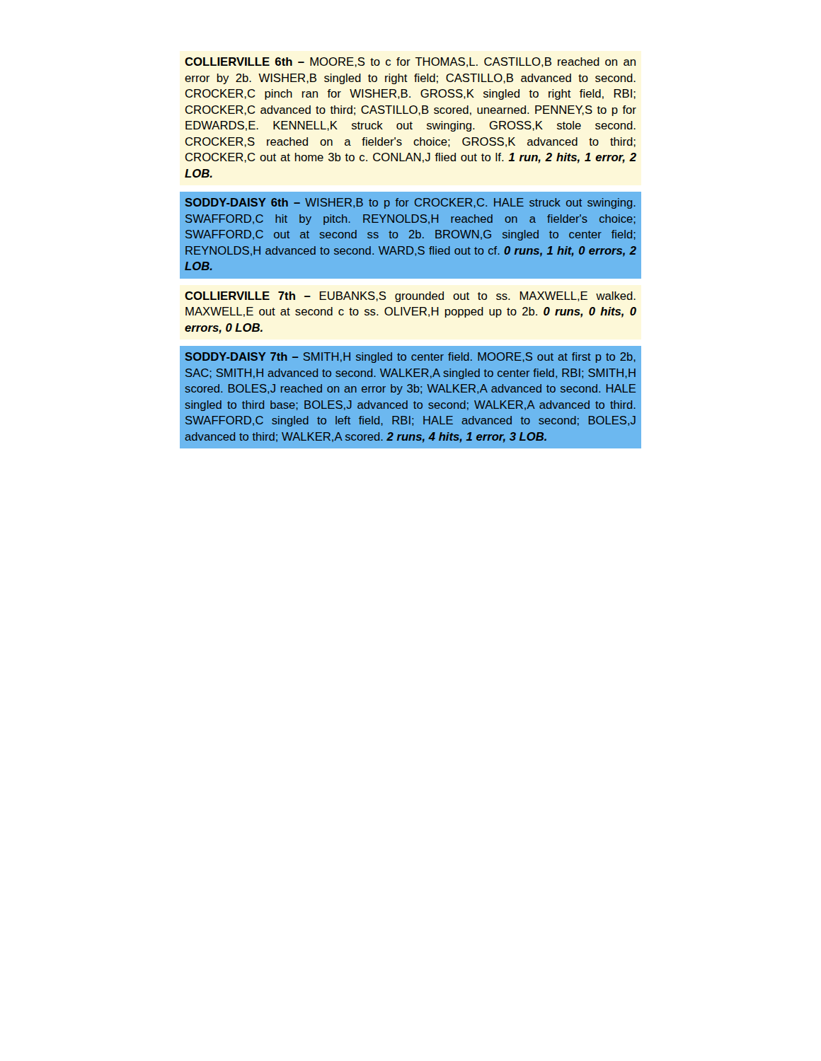COLLIERVILLE 6th – MOORE,S to c for THOMAS,L. CASTILLO,B reached on an error by 2b. WISHER,B singled to right field; CASTILLO,B advanced to second. CROCKER,C pinch ran for WISHER,B. GROSS,K singled to right field, RBI; CROCKER,C advanced to third; CASTILLO,B scored, unearned. PENNEY,S to p for EDWARDS,E. KENNELL,K struck out swinging. GROSS,K stole second. CROCKER,S reached on a fielder's choice; GROSS,K advanced to third; CROCKER,C out at home 3b to c. CONLAN,J flied out to lf. 1 run, 2 hits, 1 error, 2 LOB.
SODDY-DAISY 6th – WISHER,B to p for CROCKER,C. HALE struck out swinging. SWAFFORD,C hit by pitch. REYNOLDS,H reached on a fielder's choice; SWAFFORD,C out at second ss to 2b. BROWN,G singled to center field; REYNOLDS,H advanced to second. WARD,S flied out to cf. 0 runs, 1 hit, 0 errors, 2 LOB.
COLLIERVILLE 7th – EUBANKS,S grounded out to ss. MAXWELL,E walked. MAXWELL,E out at second c to ss. OLIVER,H popped up to 2b. 0 runs, 0 hits, 0 errors, 0 LOB.
SODDY-DAISY 7th – SMITH,H singled to center field. MOORE,S out at first p to 2b, SAC; SMITH,H advanced to second. WALKER,A singled to center field, RBI; SMITH,H scored. BOLES,J reached on an error by 3b; WALKER,A advanced to second. HALE singled to third base; BOLES,J advanced to second; WALKER,A advanced to third. SWAFFORD,C singled to left field, RBI; HALE advanced to second; BOLES,J advanced to third; WALKER,A scored. 2 runs, 4 hits, 1 error, 3 LOB.